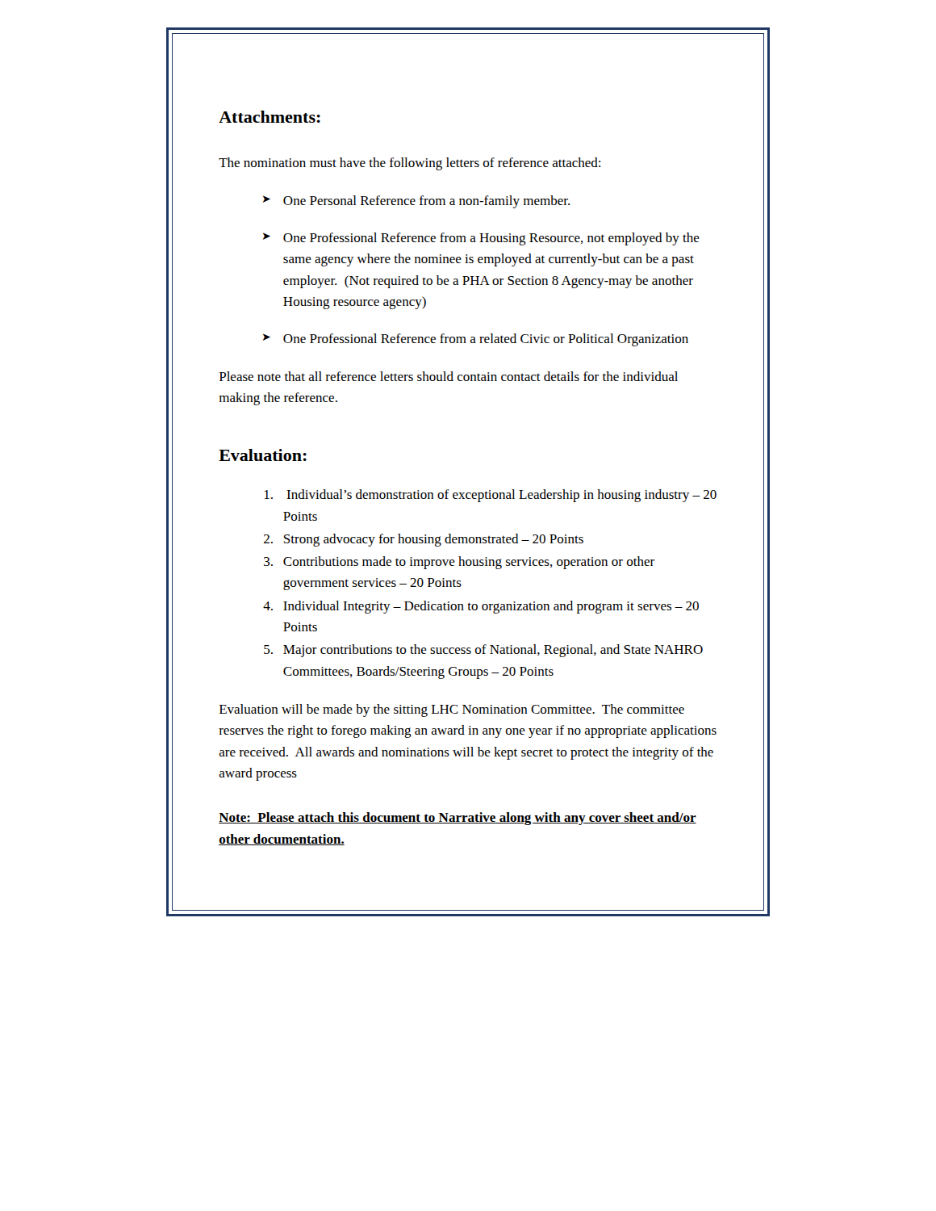Attachments:
The nomination must have the following letters of reference attached:
One Personal Reference from a non-family member.
One Professional Reference from a Housing Resource, not employed by the same agency where the nominee is employed at currently-but can be a past employer. (Not required to be a PHA or Section 8 Agency-may be another Housing resource agency)
One Professional Reference from a related Civic or Political Organization
Please note that all reference letters should contain contact details for the individual making the reference.
Evaluation:
Individual’s demonstration of exceptional Leadership in housing industry – 20 Points
Strong advocacy for housing demonstrated – 20 Points
Contributions made to improve housing services, operation or other government services – 20 Points
Individual Integrity – Dedication to organization and program it serves – 20 Points
Major contributions to the success of National, Regional, and State NAHRO Committees, Boards/Steering Groups – 20 Points
Evaluation will be made by the sitting LHC Nomination Committee. The committee reserves the right to forego making an award in any one year if no appropriate applications are received. All awards and nominations will be kept secret to protect the integrity of the award process
Note: Please attach this document to Narrative along with any cover sheet and/or other documentation.